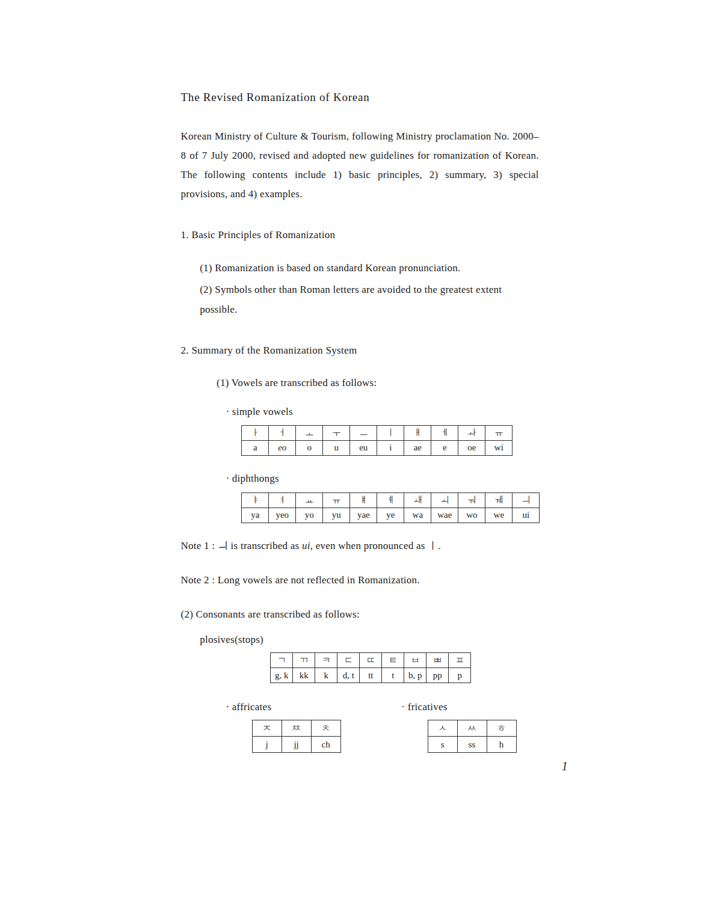The Revised Romanization of Korean
Korean Ministry of Culture & Tourism, following Ministry proclamation No. 2000–8 of 7 July 2000, revised and adopted new guidelines for romanization of Korean. The following contents include 1) basic principles, 2) summary, 3) special provisions, and 4) examples.
1. Basic Principles of Romanization
(1) Romanization is based on standard Korean pronunciation.
(2) Symbols other than Roman letters are avoided to the greatest extent possible.
2. Summary of the Romanization System
(1) Vowels are transcribed as follows:
· simple vowels
| ㅏ | ㅓ | ㅗ | ㅜ | ㅡ | ㅣ | ㅐ | ㅔ | ㅘ | ㅠ |
| a | eo | o | u | eu | i | ae | e | oe | wi |
· diphthongs
| ㅑ | ㅕ | ㅛ | ㅠ | ㅒ | ㅖ | ㅙ | ㅚ | ㅝ | ㅞ | ㅢ |
| ya | yeo | yo | yu | yae | ye | wa | wae | wo | we | ui |
Note 1 : ㅢ is transcribed as ui, even when pronounced as ㅣ.
Note 2 : Long vowels are not reflected in Romanization.
(2) Consonants are transcribed as follows:
plosives(stops)
| ㄱ | ㄲ | ㅋ | ㄷ | ㄸ | ㅌ | ㅂ | ㅃ | ㅍ |
| g, k | kk | k | d, t | tt | t | b, p | pp | p |
· affricates
| ㅈ | ㅉ | ㅊ |
| j | jj | ch |
· fricatives
| ㅅ | ㅆ | ㅎ |
| s | ss | h |
1